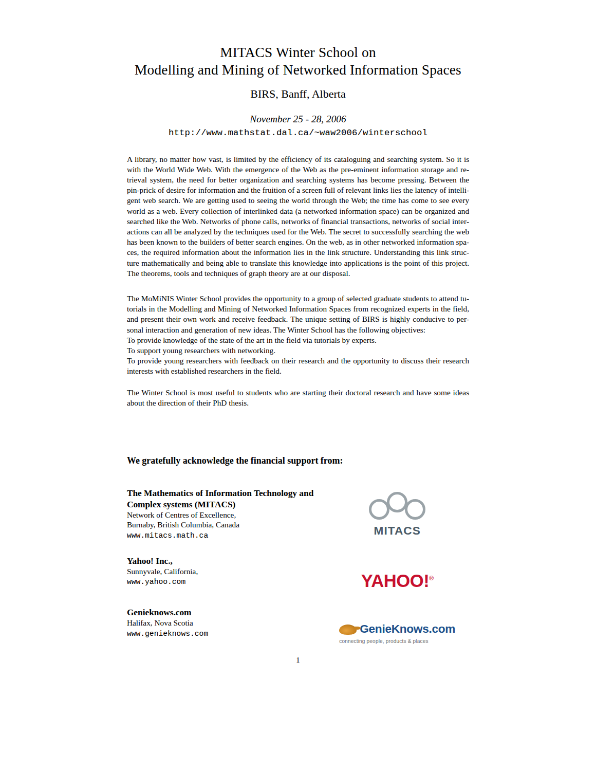MITACS Winter School on
Modelling and Mining of Networked Information Spaces
BIRS, Banff, Alberta
November 25 - 28, 2006
http://www.mathstat.dal.ca/~waw2006/winterschool
A library, no matter how vast, is limited by the efficiency of its cataloguing and searching system. So it is with the World Wide Web. With the emergence of the Web as the pre-eminent information storage and retrieval system, the need for better organization and searching systems has become pressing. Between the pin-prick of desire for information and the fruition of a screen full of relevant links lies the latency of intelligent web search. We are getting used to seeing the world through the Web; the time has come to see every world as a web. Every collection of interlinked data (a networked information space) can be organized and searched like the Web. Networks of phone calls, networks of financial transactions, networks of social interactions can all be analyzed by the techniques used for the Web. The secret to successfully searching the web has been known to the builders of better search engines. On the web, as in other networked information spaces, the required information about the information lies in the link structure. Understanding this link structure mathematically and being able to translate this knowledge into applications is the point of this project. The theorems, tools and techniques of graph theory are at our disposal.
The MoMiNIS Winter School provides the opportunity to a group of selected graduate students to attend tutorials in the Modelling and Mining of Networked Information Spaces from recognized experts in the field, and present their own work and receive feedback. The unique setting of BIRS is highly conducive to personal interaction and generation of new ideas. The Winter School has the following objectives:
To provide knowledge of the state of the art in the field via tutorials by experts.
To support young researchers with networking.
To provide young researchers with feedback on their research and the opportunity to discuss their research interests with established researchers in the field.
The Winter School is most useful to students who are starting their doctoral research and have some ideas about the direction of their PhD thesis.
We gratefully acknowledge the financial support from:
| The Mathematics of Information Technology and Complex systems (MITACS) Network of Centres of Excellence, Burnaby, British Columbia, Canada www.mitacs.math.ca | MITACS |
| Yahoo! Inc., Sunnyvale, California, www.yahoo.com | YAHOO! ® |
| Genieknows.com Halifax, Nova Scotia www.genieknows.com | GenieKnows .com connecting people, products & places |
1